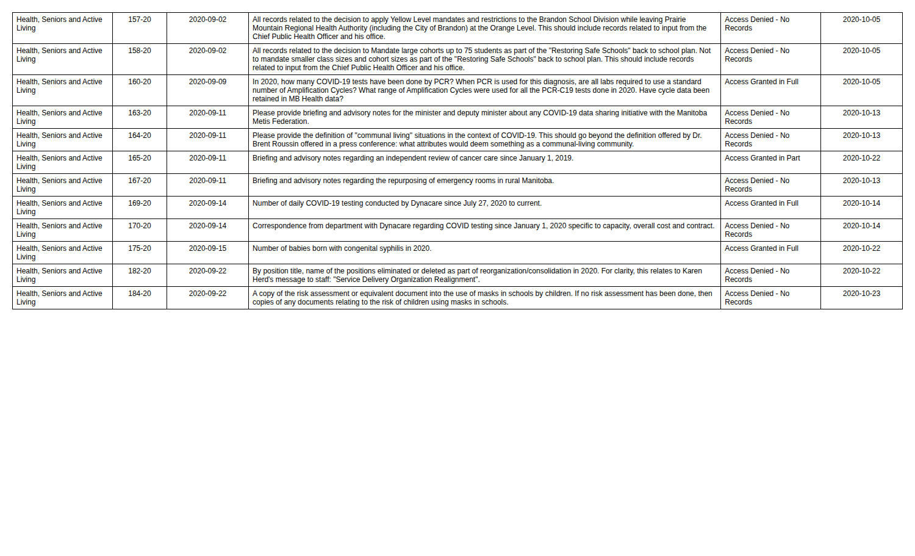| Health, Seniors and Active Living | 157-20 | 2020-09-02 | All records related to the decision to apply Yellow Level mandates and restrictions to the Brandon School Division while leaving Prairie Mountain Regional Health Authority (including the City of Brandon) at the Orange Level. This should include records related to input from the Chief Public Health Officer and his office. | Access Denied - No Records | 2020-10-05 |
| Health, Seniors and Active Living | 158-20 | 2020-09-02 | All records related to the decision to Mandate large cohorts up to 75 students as part of the "Restoring Safe Schools" back to school plan. Not to mandate smaller class sizes and cohort sizes as part of the "Restoring Safe Schools" back to school plan. This should include records related to input from the Chief Public Health Officer and his office. | Access Denied - No Records | 2020-10-05 |
| Health, Seniors and Active Living | 160-20 | 2020-09-09 | In 2020, how many COVID-19 tests have been done by PCR? When PCR is used for this diagnosis, are all labs required to use a standard number of Amplification Cycles? What range of Amplification Cycles were used for all the PCR-C19 tests done in 2020. Have cycle data been retained in MB Health data? | Access Granted in Full | 2020-10-05 |
| Health, Seniors and Active Living | 163-20 | 2020-09-11 | Please provide briefing and advisory notes for the minister and deputy minister about any COVID-19 data sharing initiative with the Manitoba Metis Federation. | Access Denied - No Records | 2020-10-13 |
| Health, Seniors and Active Living | 164-20 | 2020-09-11 | Please provide the definition of "communal living" situations in the context of COVID-19. This should go beyond the definition offered by Dr. Brent Roussin offered in a press conference: what attributes would deem something as a communal-living community. | Access Denied - No Records | 2020-10-13 |
| Health, Seniors and Active Living | 165-20 | 2020-09-11 | Briefing and advisory notes regarding an independent review of cancer care since January 1, 2019. | Access Granted in Part | 2020-10-22 |
| Health, Seniors and Active Living | 167-20 | 2020-09-11 | Briefing and advisory notes regarding the repurposing of emergency rooms in rural Manitoba. | Access Denied - No Records | 2020-10-13 |
| Health, Seniors and Active Living | 169-20 | 2020-09-14 | Number of daily COVID-19 testing conducted by Dynacare since July 27, 2020 to current. | Access Granted in Full | 2020-10-14 |
| Health, Seniors and Active Living | 170-20 | 2020-09-14 | Correspondence from department with Dynacare regarding COVID testing since January 1, 2020 specific to capacity, overall cost and contract. | Access Denied - No Records | 2020-10-14 |
| Health, Seniors and Active Living | 175-20 | 2020-09-15 | Number of babies born with congenital syphilis in 2020. | Access Granted in Full | 2020-10-22 |
| Health, Seniors and Active Living | 182-20 | 2020-09-22 | By position title, name of the positions eliminated or deleted as part of reorganization/consolidation in 2020. For clarity, this relates to Karen Herd's message to staff: "Service Delivery Organization Realignment". | Access Denied - No Records | 2020-10-22 |
| Health, Seniors and Active Living | 184-20 | 2020-09-22 | A copy of the risk assessment or equivalent document into the use of masks in schools by children. If no risk assessment has been done, then copies of any documents relating to the risk of children using masks in schools. | Access Denied - No Records | 2020-10-23 |